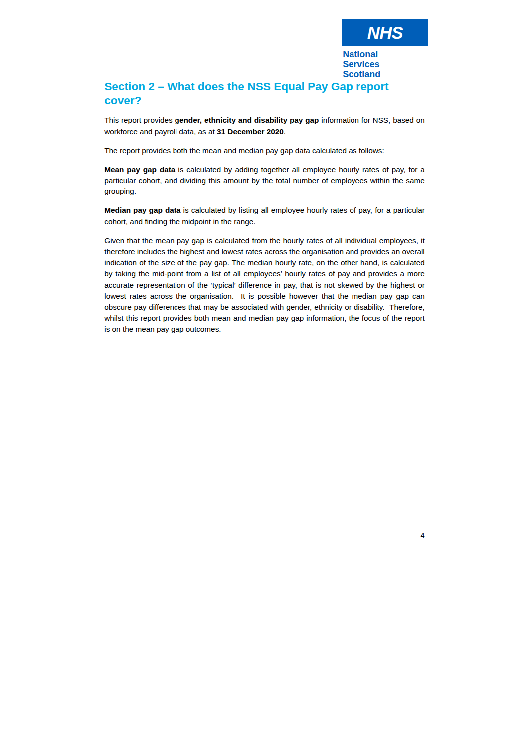NHS
National
Services
Scotland
Section 2 – What does the NSS Equal Pay Gap report cover?
This report provides gender, ethnicity and disability pay gap information for NSS, based on workforce and payroll data, as at 31 December 2020.
The report provides both the mean and median pay gap data calculated as follows:
Mean pay gap data is calculated by adding together all employee hourly rates of pay, for a particular cohort, and dividing this amount by the total number of employees within the same grouping.
Median pay gap data is calculated by listing all employee hourly rates of pay, for a particular cohort, and finding the midpoint in the range.
Given that the mean pay gap is calculated from the hourly rates of all individual employees, it therefore includes the highest and lowest rates across the organisation and provides an overall indication of the size of the pay gap. The median hourly rate, on the other hand, is calculated by taking the mid-point from a list of all employees’ hourly rates of pay and provides a more accurate representation of the ‘typical’ difference in pay, that is not skewed by the highest or lowest rates across the organisation. It is possible however that the median pay gap can obscure pay differences that may be associated with gender, ethnicity or disability. Therefore, whilst this report provides both mean and median pay gap information, the focus of the report is on the mean pay gap outcomes.
4